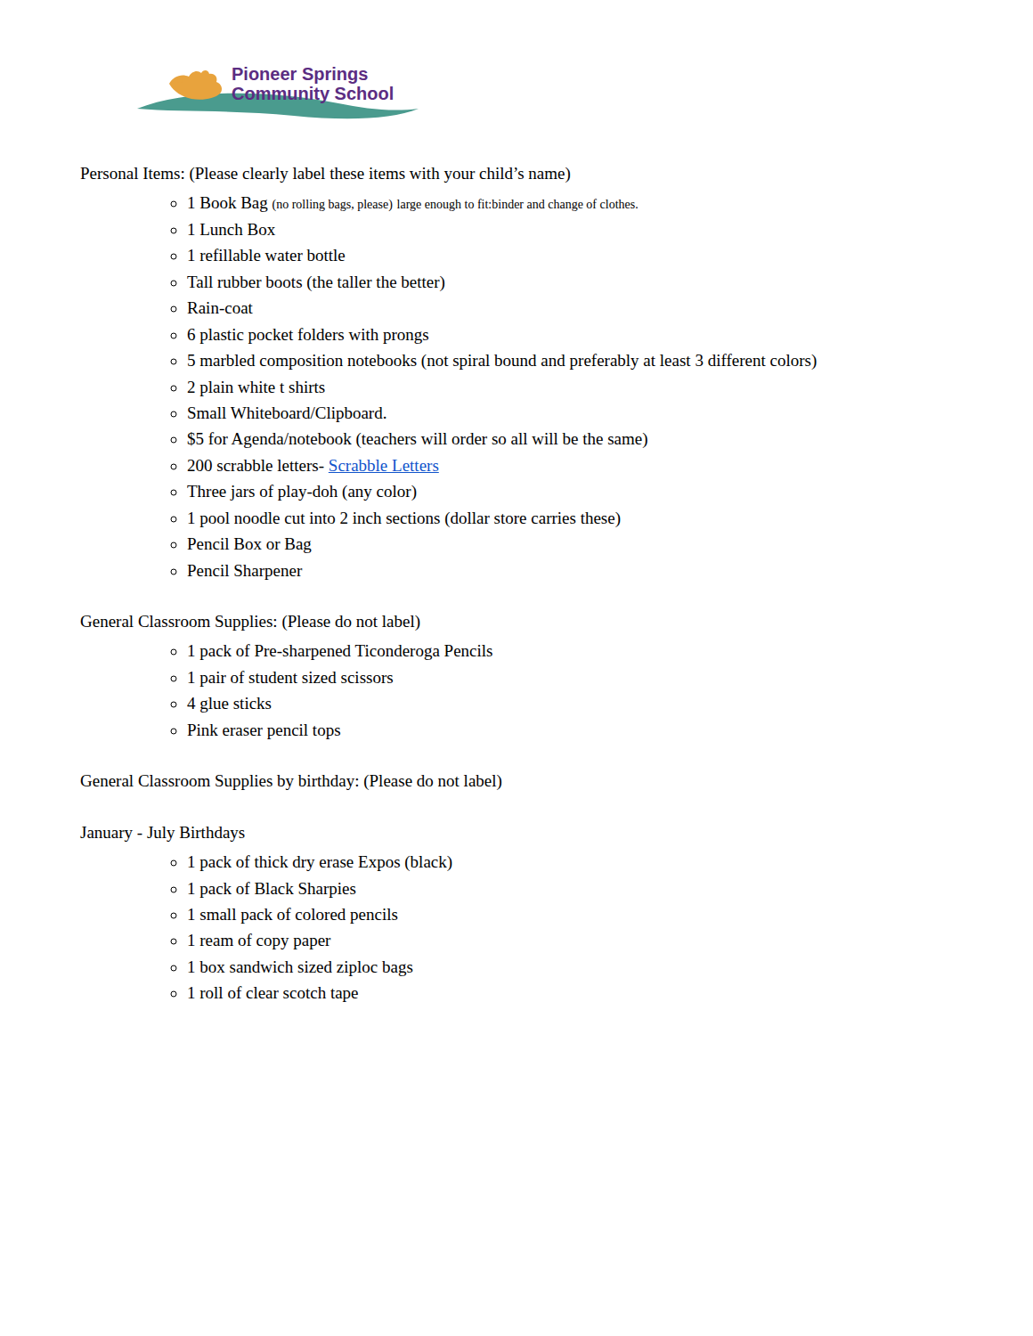Pioneer Springs Community School
Personal Items: (Please clearly label these items with your child’s name)
1 Book Bag (no rolling bags, please) large enough to fit:binder and change of clothes.
1 Lunch Box
1 refillable water bottle
Tall rubber boots (the taller the better)
Rain-coat
6 plastic pocket folders with prongs
5 marbled composition notebooks (not spiral bound and preferably at least 3 different colors)
2 plain white t shirts
Small Whiteboard/Clipboard.
$5 for Agenda/notebook (teachers will order so all will be the same)
200 scrabble letters- Scrabble Letters
Three jars of play-doh (any color)
1 pool noodle cut into 2 inch sections (dollar store carries these)
Pencil Box or Bag
Pencil Sharpener
General Classroom Supplies: (Please do not label)
1 pack of Pre-sharpened Ticonderoga Pencils
1 pair of student sized scissors
4 glue sticks
Pink eraser pencil tops
General Classroom Supplies by birthday: (Please do not label)
January - July Birthdays
1 pack of thick dry erase Expos (black)
1 pack of Black Sharpies
1 small pack of colored pencils
1 ream of copy paper
1 box sandwich sized ziploc bags
1 roll of clear scotch tape